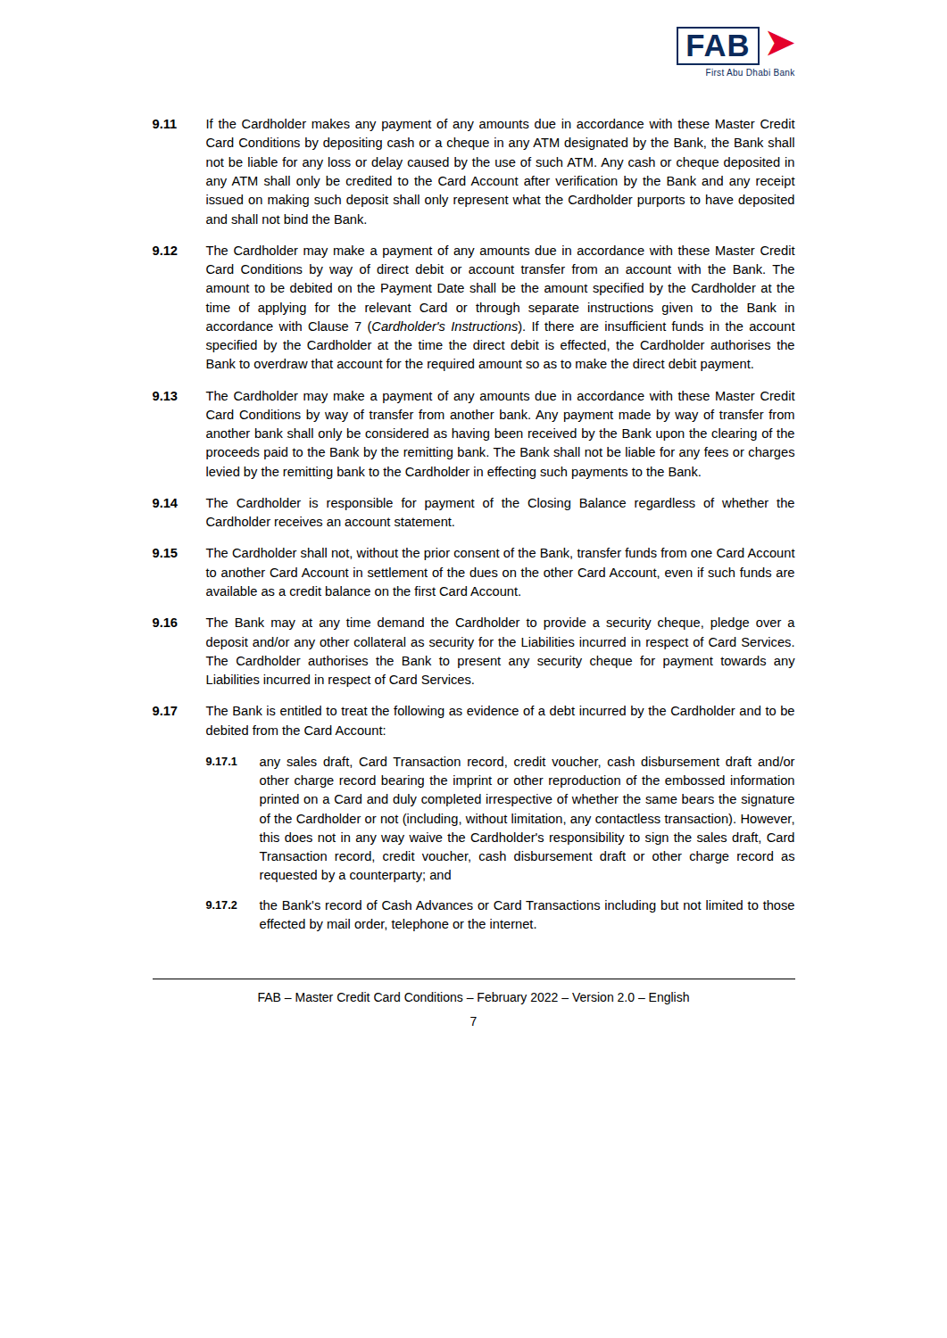FAB➤
First Abu Dhabi Bank
9.11
If the Cardholder makes any payment of any amounts due in accordance with these Master Credit Card Conditions by depositing cash or a cheque in any ATM designated by the Bank, the Bank shall not be liable for any loss or delay caused by the use of such ATM. Any cash or cheque deposited in any ATM shall only be credited to the Card Account after verification by the Bank and any receipt issued on making such deposit shall only represent what the Cardholder purports to have deposited and shall not bind the Bank.
9.12
The Cardholder may make a payment of any amounts due in accordance with these Master Credit Card Conditions by way of direct debit or account transfer from an account with the Bank. The amount to be debited on the Payment Date shall be the amount specified by the Cardholder at the time of applying for the relevant Card or through separate instructions given to the Bank in accordance with Clause 7 (Cardholder's Instructions). If there are insufficient funds in the account specified by the Cardholder at the time the direct debit is effected, the Cardholder authorises the Bank to overdraw that account for the required amount so as to make the direct debit payment.
9.13
The Cardholder may make a payment of any amounts due in accordance with these Master Credit Card Conditions by way of transfer from another bank. Any payment made by way of transfer from another bank shall only be considered as having been received by the Bank upon the clearing of the proceeds paid to the Bank by the remitting bank. The Bank shall not be liable for any fees or charges levied by the remitting bank to the Cardholder in effecting such payments to the Bank.
9.14
The Cardholder is responsible for payment of the Closing Balance regardless of whether the Cardholder receives an account statement.
9.15
The Cardholder shall not, without the prior consent of the Bank, transfer funds from one Card Account to another Card Account in settlement of the dues on the other Card Account, even if such funds are available as a credit balance on the first Card Account.
9.16
The Bank may at any time demand the Cardholder to provide a security cheque, pledge over a deposit and/or any other collateral as security for the Liabilities incurred in respect of Card Services. The Cardholder authorises the Bank to present any security cheque for payment towards any Liabilities incurred in respect of Card Services.
9.17
The Bank is entitled to treat the following as evidence of a debt incurred by the Cardholder and to be debited from the Card Account:
9.17.1
any sales draft, Card Transaction record, credit voucher, cash disbursement draft and/or other charge record bearing the imprint or other reproduction of the embossed information printed on a Card and duly completed irrespective of whether the same bears the signature of the Cardholder or not (including, without limitation, any contactless transaction). However, this does not in any way waive the Cardholder's responsibility to sign the sales draft, Card Transaction record, credit voucher, cash disbursement draft or other charge record as requested by a counterparty; and
9.17.2
the Bank's record of Cash Advances or Card Transactions including but not limited to those effected by mail order, telephone or the internet.
FAB – Master Credit Card Conditions – February 2022 – Version 2.0 – English
7